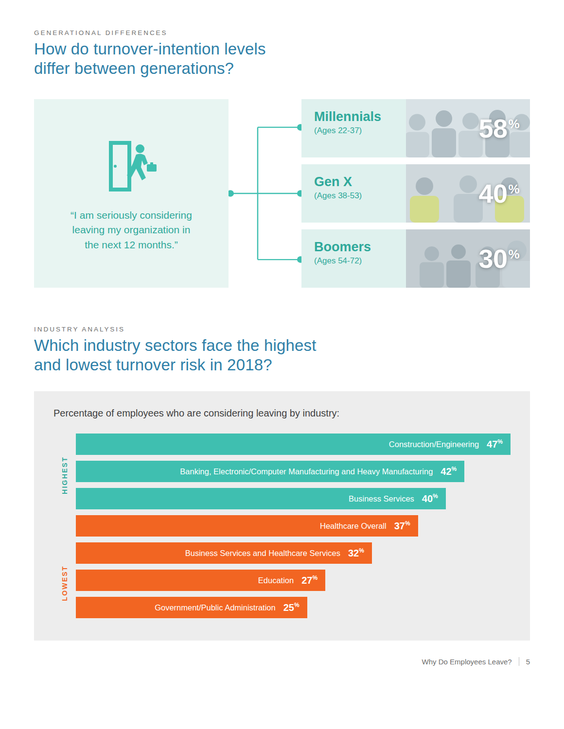Generational Differences
How do turnover-intention levels
differ between generations?
“I am seriously considering leaving my organization in the next 12 months.”
Millennials
(Ages 22-37)
58%
Gen X
(Ages 38-53)
40%
Boomers
(Ages 54-72)
30%
Industry Analysis
Which industry sectors face the highest
and lowest turnover risk in 2018?
Percentage of employees who are considering leaving by industry:
Highest Lowest
Construction/Engineering 47%
Banking, Electronic/Computer Manufacturing and Heavy Manufacturing 42%
Business Services 40%
Healthcare Overall 37%
Business Services and Healthcare Services 32%
Education 27%
Government/Public Administration 25%
Why Do Employees Leave? 5